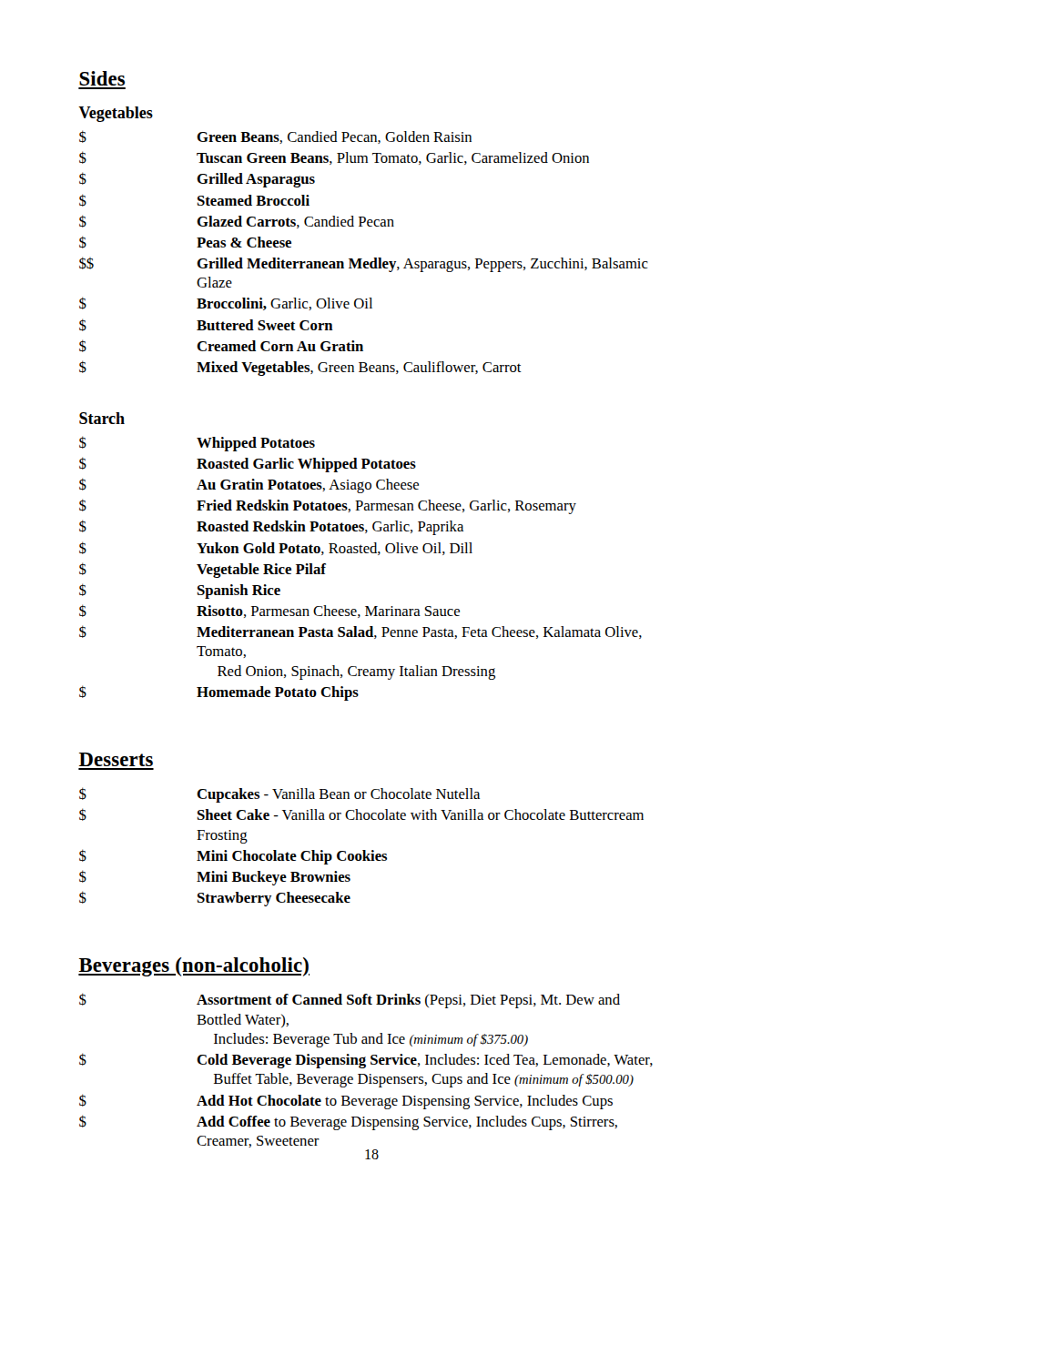Sides
Vegetables
| $ | Green Beans , Candied Pecan, Golden Raisin |
| $ | Tuscan Green Beans , Plum Tomato, Garlic, Caramelized Onion |
| $ | Grilled Asparagus |
| $ | Steamed Broccoli |
| $ | Glazed Carrots , Candied Pecan |
| $ | Peas & Cheese |
| $$ | Grilled Mediterranean Medley , Asparagus, Peppers, Zucchini, Balsamic Glaze |
| $ | Broccolini, Garlic, Olive Oil |
| $ | Buttered Sweet Corn |
| $ | Creamed Corn Au Gratin |
| $ | Mixed Vegetables , Green Beans, Cauliflower, Carrot |
Starch
| $ | Whipped Potatoes |
| $ | Roasted Garlic Whipped Potatoes |
| $ | Au Gratin Potatoes , Asiago Cheese |
| $ | Fried Redskin Potatoes , Parmesan Cheese, Garlic, Rosemary |
| $ | Roasted Redskin Potatoes , Garlic, Paprika |
| $ | Yukon Gold Potato , Roasted, Olive Oil, Dill |
| $ | Vegetable Rice Pilaf |
| $ | Spanish Rice |
| $ | Risotto , Parmesan Cheese, Marinara Sauce |
| $ | Mediterranean Pasta Salad , Penne Pasta, Feta Cheese, Kalamata Olive, Tomato, Red Onion, Spinach, Creamy Italian Dressing |
| $ | Homemade Potato Chips |
Desserts
| $ | Cupcakes - Vanilla Bean or Chocolate Nutella |
| $ | Sheet Cake - Vanilla or Chocolate with Vanilla or Chocolate Buttercream Frosting |
| $ | Mini Chocolate Chip Cookies |
| $ | Mini Buckeye Brownies |
| $ | Strawberry Cheesecake |
Beverages (non-alcoholic)
| $ | Assortment of Canned Soft Drinks (Pepsi, Diet Pepsi, Mt. Dew and Bottled Water), Includes: Beverage Tub and Ice (minimum of $375.00) |
| $ | Cold Beverage Dispensing Service , Includes: Iced Tea, Lemonade, Water, Buffet Table, Beverage Dispensers, Cups and Ice (minimum of $500.00) |
| $ | Add Hot Chocolate to Beverage Dispensing Service, Includes Cups |
| $ | Add Coffee to Beverage Dispensing Service, Includes Cups, Stirrers, Creamer, Sweetener |
18